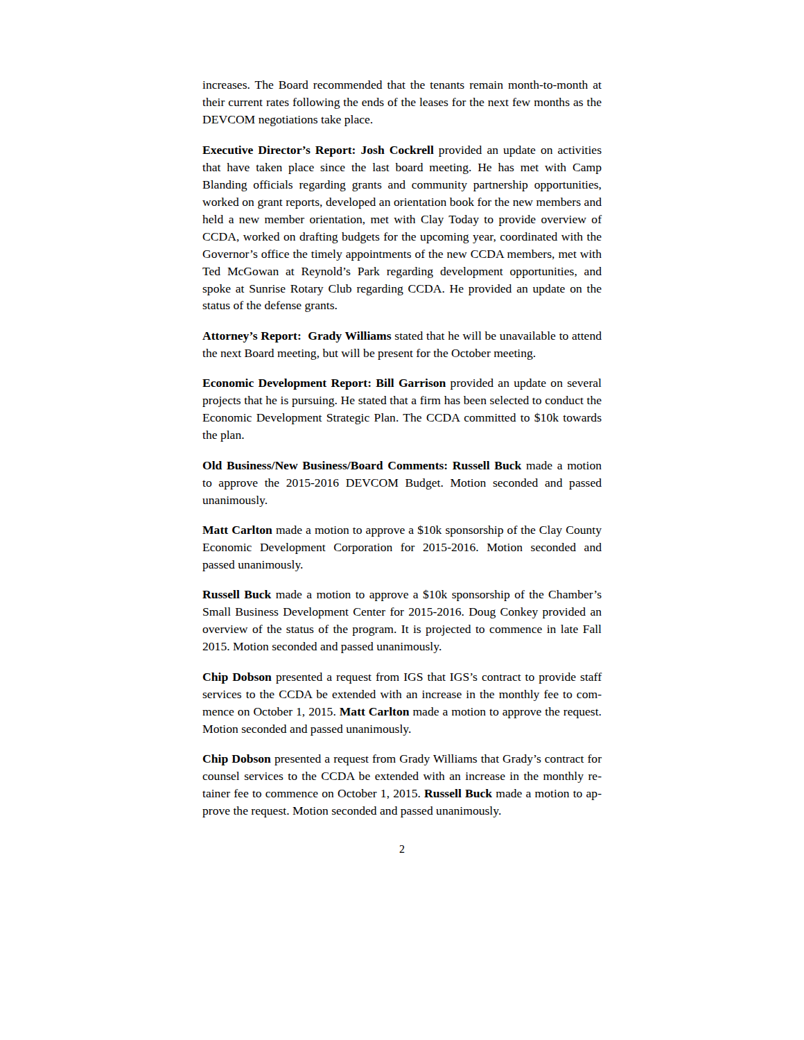increases. The Board recommended that the tenants remain month-to-month at their current rates following the ends of the leases for the next few months as the DEVCOM negotiations take place.
Executive Director’s Report: Josh Cockrell provided an update on activities that have taken place since the last board meeting. He has met with Camp Blanding officials regarding grants and community partnership opportunities, worked on grant reports, developed an orientation book for the new members and held a new member orientation, met with Clay Today to provide overview of CCDA, worked on drafting budgets for the upcoming year, coordinated with the Governor’s office the timely appointments of the new CCDA members, met with Ted McGowan at Reynold’s Park regarding development opportunities, and spoke at Sunrise Rotary Club regarding CCDA. He provided an update on the status of the defense grants.
Attorney’s Report: Grady Williams stated that he will be unavailable to attend the next Board meeting, but will be present for the October meeting.
Economic Development Report: Bill Garrison provided an update on several projects that he is pursuing. He stated that a firm has been selected to conduct the Economic Development Strategic Plan. The CCDA committed to $10k towards the plan.
Old Business/New Business/Board Comments: Russell Buck made a motion to approve the 2015-2016 DEVCOM Budget. Motion seconded and passed unanimously.
Matt Carlton made a motion to approve a $10k sponsorship of the Clay County Economic Development Corporation for 2015-2016. Motion seconded and passed unanimously.
Russell Buck made a motion to approve a $10k sponsorship of the Chamber’s Small Business Development Center for 2015-2016. Doug Conkey provided an overview of the status of the program. It is projected to commence in late Fall 2015. Motion seconded and passed unanimously.
Chip Dobson presented a request from IGS that IGS’s contract to provide staff services to the CCDA be extended with an increase in the monthly fee to commence on October 1, 2015. Matt Carlton made a motion to approve the request. Motion seconded and passed unanimously.
Chip Dobson presented a request from Grady Williams that Grady’s contract for counsel services to the CCDA be extended with an increase in the monthly retainer fee to commence on October 1, 2015. Russell Buck made a motion to approve the request. Motion seconded and passed unanimously.
2